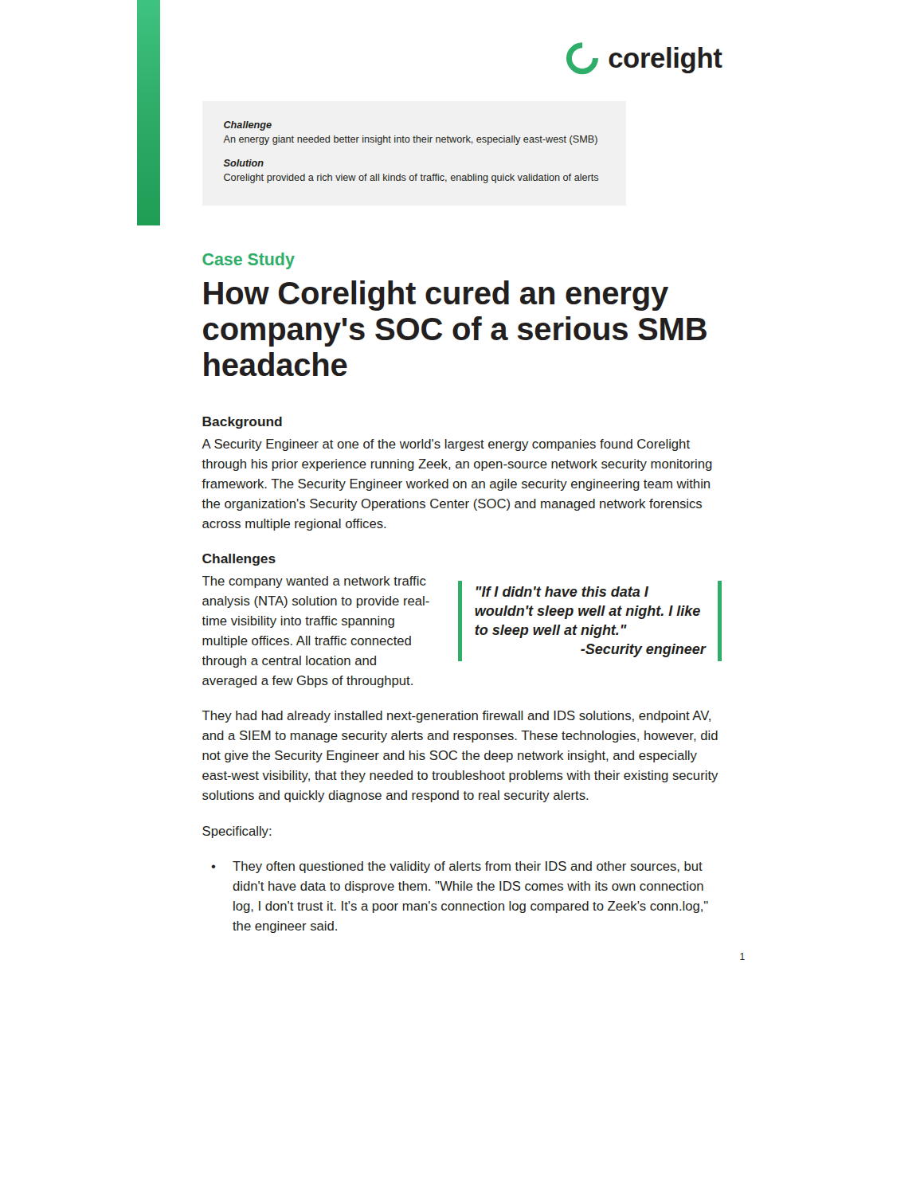corelight
Challenge
An energy giant needed better insight into their network, especially east-west (SMB)
Solution
Corelight provided a rich view of all kinds of traffic, enabling quick validation of alerts
Case Study
How Corelight cured an energy company's SOC of a serious SMB headache
Background
A Security Engineer at one of the world's largest energy companies found Corelight through his prior experience running Zeek, an open-source network security monitoring framework. The Security Engineer worked on an agile security engineering team within the organization's Security Operations Center (SOC) and managed network forensics across multiple regional offices.
Challenges
"If I didn't have this data I wouldn't sleep well at night. I like to sleep well at night."
-Security engineer
The company wanted a network traffic analysis (NTA) solution to provide real-time visibility into traffic spanning multiple offices. All traffic connected through a central location and averaged a few Gbps of throughput.
They had had already installed next-generation firewall and IDS solutions, endpoint AV, and a SIEM to manage security alerts and responses. These technologies, however, did not give the Security Engineer and his SOC the deep network insight, and especially east-west visibility, that they needed to troubleshoot problems with their existing security solutions and quickly diagnose and respond to real security alerts.
Specifically:
They often questioned the validity of alerts from their IDS and other sources, but didn't have data to disprove them. "While the IDS comes with its own connection log, I don't trust it. It's a poor man's connection log compared to Zeek's conn.log," the engineer said.
1